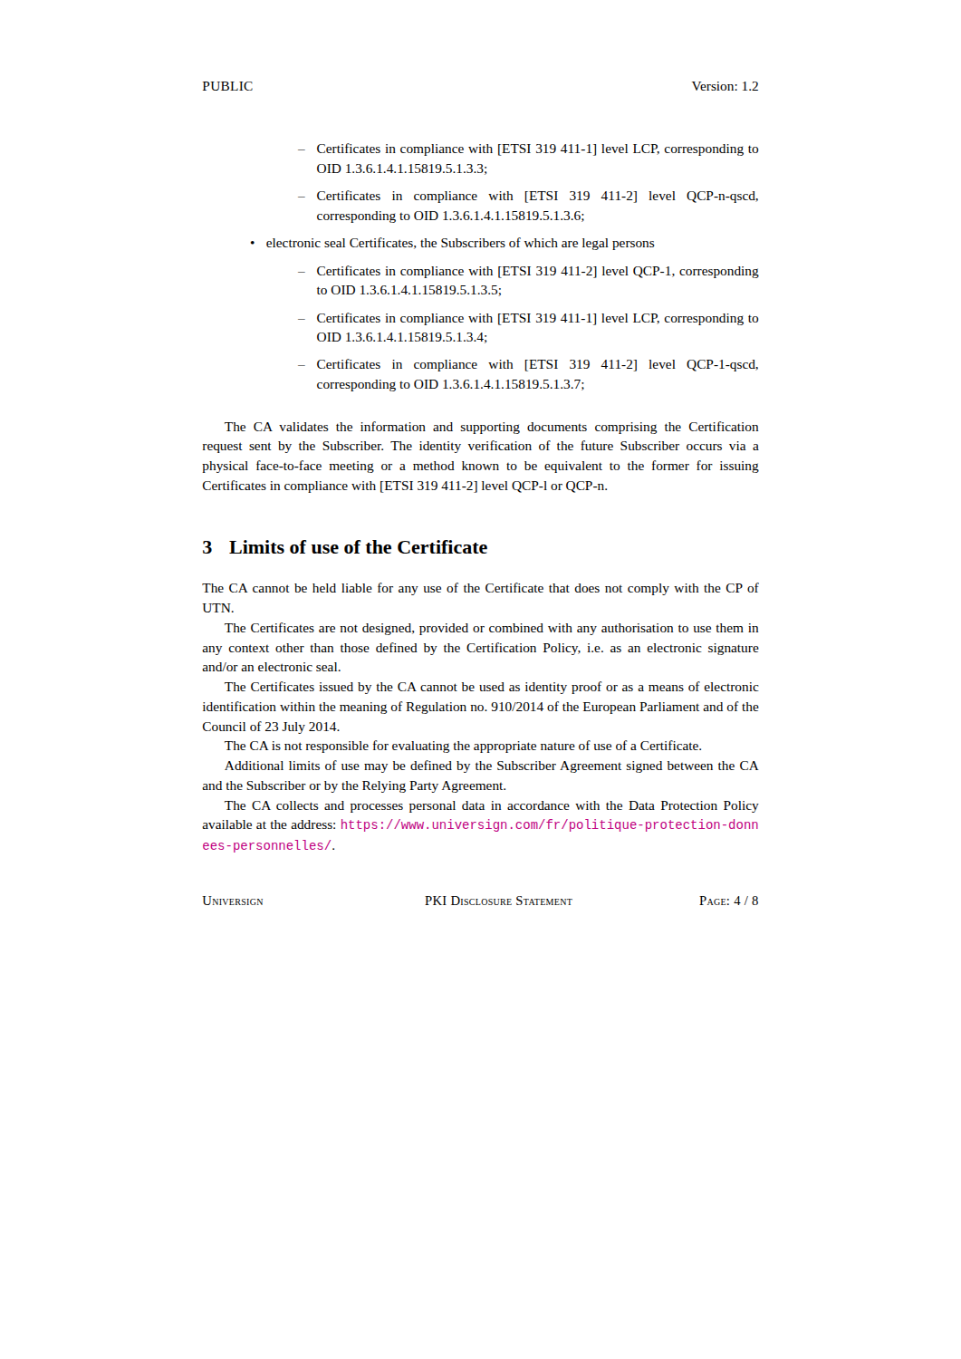PUBLIC
Version: 1.2
Certificates in compliance with [ETSI 319 411-1] level LCP, corresponding to OID 1.3.6.1.4.1.15819.5.1.3.3;
Certificates in compliance with [ETSI 319 411-2] level QCP-n-qscd, corresponding to OID 1.3.6.1.4.1.15819.5.1.3.6;
electronic seal Certificates, the Subscribers of which are legal persons
Certificates in compliance with [ETSI 319 411-2] level QCP-1, corresponding to OID 1.3.6.1.4.1.15819.5.1.3.5;
Certificates in compliance with [ETSI 319 411-1] level LCP, corresponding to OID 1.3.6.1.4.1.15819.5.1.3.4;
Certificates in compliance with [ETSI 319 411-2] level QCP-1-qscd, corresponding to OID 1.3.6.1.4.1.15819.5.1.3.7;
The CA validates the information and supporting documents comprising the Certification request sent by the Subscriber. The identity verification of the future Subscriber occurs via a physical face-to-face meeting or a method known to be equivalent to the former for issuing Certificates in compliance with [ETSI 319 411-2] level QCP-l or QCP-n.
3 Limits of use of the Certificate
The CA cannot be held liable for any use of the Certificate that does not comply with the CP of UTN.
The Certificates are not designed, provided or combined with any authorisation to use them in any context other than those defined by the Certification Policy, i.e. as an electronic signature and/or an electronic seal.
The Certificates issued by the CA cannot be used as identity proof or as a means of electronic identification within the meaning of Regulation no. 910/2014 of the European Parliament and of the Council of 23 July 2014.
The CA is not responsible for evaluating the appropriate nature of use of a Certificate.
Additional limits of use may be defined by the Subscriber Agreement signed between the CA and the Subscriber or by the Relying Party Agreement.
The CA collects and processes personal data in accordance with the Data Protection Policy available at the address: https://www.universign.com/fr/politique-protection-donnees-personnelles/.
Universign
PKI Disclosure Statement
Page: 4 / 8